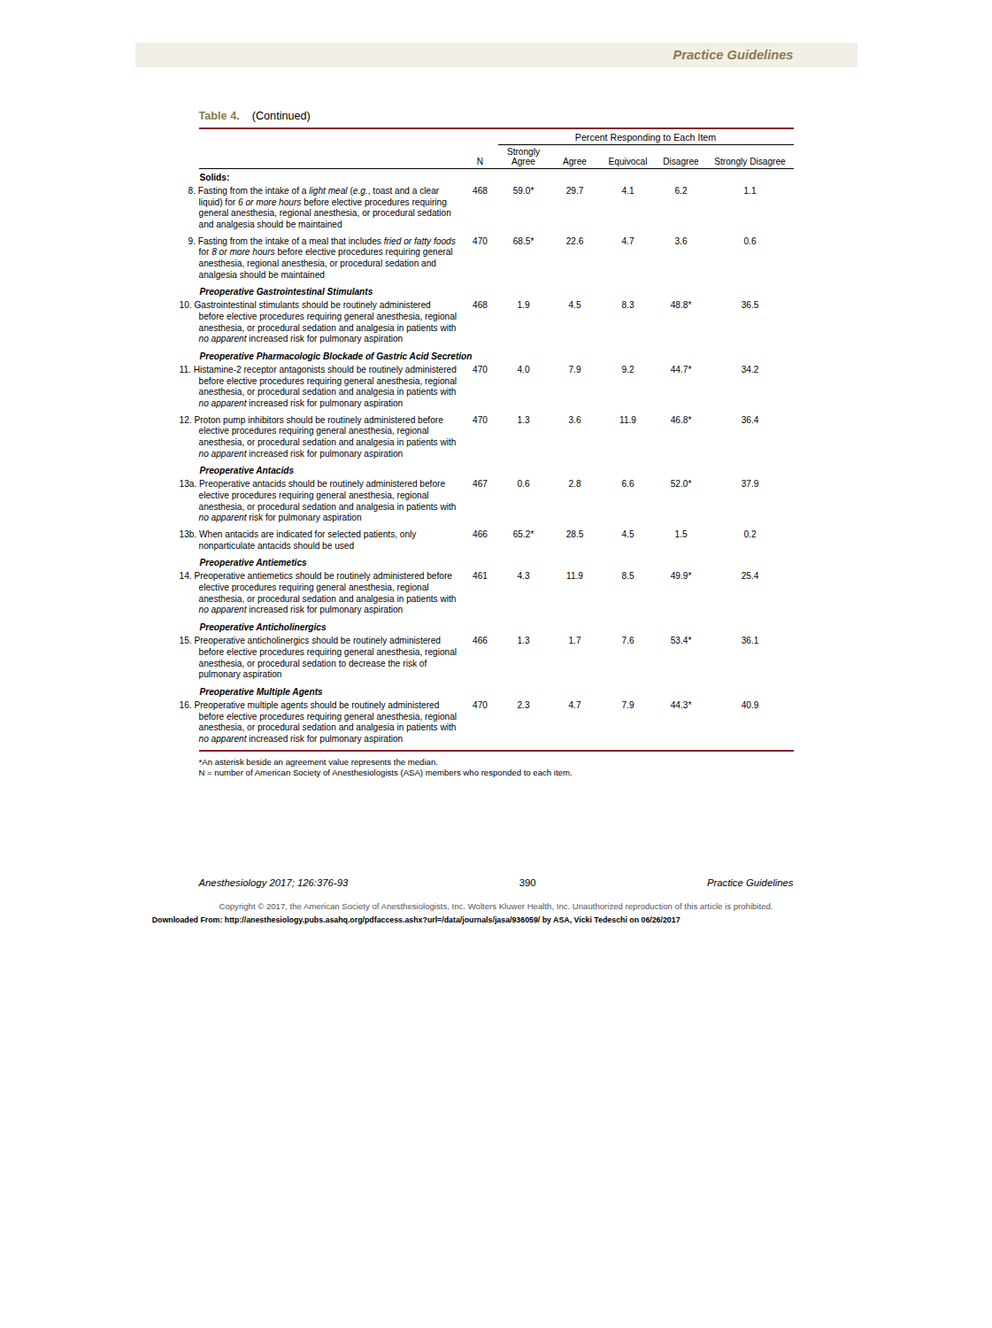Practice Guidelines
Table 4.(Continued)
| | | Percent Responding to Each Item |
| --- | --- | --- |
| | N | Strongly Agree | Agree | Equivocal | Disagree | Strongly Disagree |
| Solids: |
| 8. Fasting from the intake of a light meal ( e.g. , toast and a clear liquid) for 6 or more hours before elective procedures requiring general anesthesia, regional anesthesia, or procedural sedation and analgesia should be maintained | 468 | 59.0* | 29.7 | 4.1 | 6.2 | 1.1 |
| 9. Fasting from the intake of a meal that includes fried or fatty foods for 8 or more hours before elective procedures requiring general anesthesia, regional anesthesia, or procedural sedation and analgesia should be maintained | 470 | 68.5* | 22.6 | 4.7 | 3.6 | 0.6 |
| Preoperative Gastrointestinal Stimulants |
| 10. Gastrointestinal stimulants should be routinely administered before elective procedures requiring general anesthesia, regional anesthesia, or procedural sedation and analgesia in patients with no apparent increased risk for pulmonary aspiration | 468 | 1.9 | 4.5 | 8.3 | 48.8* | 36.5 |
| Preoperative Pharmacologic Blockade of Gastric Acid Secretion |
| 11. Histamine-2 receptor antagonists should be routinely administered before elective procedures requiring general anesthesia, regional anesthesia, or procedural sedation and analgesia in patients with no apparent increased risk for pulmonary aspiration | 470 | 4.0 | 7.9 | 9.2 | 44.7* | 34.2 |
| 12. Proton pump inhibitors should be routinely administered before elective procedures requiring general anesthesia, regional anesthesia, or procedural sedation and analgesia in patients with no apparent increased risk for pulmonary aspiration | 470 | 1.3 | 3.6 | 11.9 | 46.8* | 36.4 |
| Preoperative Antacids |
| 13a. Preoperative antacids should be routinely administered before elective procedures requiring general anesthesia, regional anesthesia, or procedural sedation and analgesia in patients with no apparent risk for pulmonary aspiration | 467 | 0.6 | 2.8 | 6.6 | 52.0* | 37.9 |
| 13b. When antacids are indicated for selected patients, only nonparticulate antacids should be used | 466 | 65.2* | 28.5 | 4.5 | 1.5 | 0.2 |
| Preoperative Antiemetics |
| 14. Preoperative antiemetics should be routinely administered before elective procedures requiring general anesthesia, regional anesthesia, or procedural sedation and analgesia in patients with no apparent increased risk for pulmonary aspiration | 461 | 4.3 | 11.9 | 8.5 | 49.9* | 25.4 |
| Preoperative Anticholinergics |
| 15. Preoperative anticholinergics should be routinely administered before elective procedures requiring general anesthesia, regional anesthesia, or procedural sedation to decrease the risk of pulmonary aspiration | 466 | 1.3 | 1.7 | 7.6 | 53.4* | 36.1 |
| Preoperative Multiple Agents |
| 16. Preoperative multiple agents should be routinely administered before elective procedures requiring general anesthesia, regional anesthesia, or procedural sedation and analgesia in patients with no apparent increased risk for pulmonary aspiration | 470 | 2.3 | 4.7 | 7.9 | 44.3* | 40.9 |
*An asterisk beside an agreement value represents the median.
N = number of American Society of Anesthesiologists (ASA) members who responded to each item.
Anesthesiology 2017; 126:376-93 390 Practice Guidelines
Copyright © 2017, the American Society of Anesthesiologists, Inc. Wolters Kluwer Health, Inc. Unauthorized reproduction of this article is prohibited.
Downloaded From: http://anesthesiology.pubs.asahq.org/pdfaccess.ashx?url=/data/journals/jasa/936059/ by ASA, Vicki Tedeschi on 06/26/2017